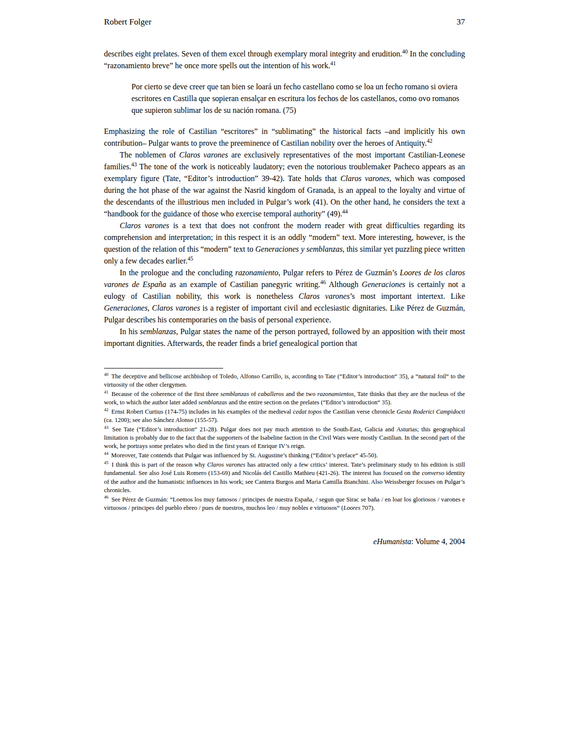Robert Folger 37
describes eight prelates. Seven of them excel through exemplary moral integrity and erudition.40 In the concluding “razonamiento breve” he once more spells out the intention of his work.41
Por cierto se deve creer que tan bien se loará un fecho castellano como se loa un fecho romano si oviera escritores en Castilla que sopieran ensalçar en escritura los fechos de los castellanos, como ovo romanos que supieron sublimar los de su nación romana. (75)
Emphasizing the role of Castilian “escritores” in “sublimating” the historical facts –and implicitly his own contribution– Pulgar wants to prove the preeminence of Castilian nobility over the heroes of Antiquity.42
The noblemen of Claros varones are exclusively representatives of the most important Castilian-Leonese families.43 The tone of the work is noticeably laudatory; even the notorious troublemaker Pacheco appears as an exemplary figure (Tate, “Editor’s introduction” 39-42). Tate holds that Claros varones, which was composed during the hot phase of the war against the Nasrid kingdom of Granada, is an appeal to the loyalty and virtue of the descendants of the illustrious men included in Pulgar’s work (41). On the other hand, he considers the text a “handbook for the guidance of those who exercise temporal authority” (49).44
Claros varones is a text that does not confront the modern reader with great difficulties regarding its comprehension and interpretation; in this respect it is an oddly “modern” text. More interesting, however, is the question of the relation of this “modern” text to Generaciones y semblanzas, this similar yet puzzling piece written only a few decades earlier.45
In the prologue and the concluding razonamiento, Pulgar refers to Pérez de Guzmán’s Loores de los claros varones de España as an example of Castilian panegyric writing.46 Although Generaciones is certainly not a eulogy of Castilian nobility, this work is nonetheless Claros varones’s most important intertext. Like Generaciones, Claros varones is a register of important civil and ecclesiastic dignitaries. Like Pérez de Guzmán, Pulgar describes his contemporaries on the basis of personal experience.
In his semblanzas, Pulgar states the name of the person portrayed, followed by an apposition with their most important dignities. Afterwards, the reader finds a brief genealogical portion that
40 The deceptive and bellicose archbishop of Toledo, Alfonso Carrillo, is, according to Tate (“Editor’s introduction“ 35), a “natural foil“ to the virtuosity of the other clergymen.
41 Because of the coherence of the first three semblanzas of caballeros and the two razonamientos, Tate thinks that they are the nucleus of the work, to which the author later added semblanzas and the entire section on the prelates (“Editor’s introduction“ 35).
42 Ernst Robert Curtius (174-75) includes in his examples of the medieval cedat topos the Castilian verse chronicle Gesta Roderici Campidocti (ca. 1200); see also Sánchez Alonso (155-57).
43 See Tate (“Editor’s introduction“ 21-28). Pulgar does not pay much attention to the South-East, Galicia and Asturias; this geographical limitation is probably due to the fact that the supporters of the Isabeline faction in the Civil Wars were mostly Castilian. In the second part of the work, he portrays some prelates who died in the first years of Enrique IV’s reign.
44 Moreover, Tate contends that Pulgar was influenced by St. Augustine’s thinking (“Editor’s preface“ 45-50).
45 I think this is part of the reason why Claros varones has attracted only a few critics’ interest. Tate’s preliminary study to his edition is still fundamental. See also José Luis Romero (153-69) and Nicolás del Castillo Mathieu (421-26). The interest has focused on the converso identity of the author and the humanistic influences in his work; see Cantera Burgos and Maria Camilla Bianchini. Also Weissberger focuses on Pulgar’s chronicles.
46 See Pérez de Guzmán: “Loemos los muy famosos / principes de nuestra España, / segun que Sirac se baña / en loar los gloriosos / varones e virtuosos / principes del pueblo ebreo / pues de nuestros, muchos leo / muy nobles e virtuosos“ (Loores 707).
eHumanista: Volume 4, 2004